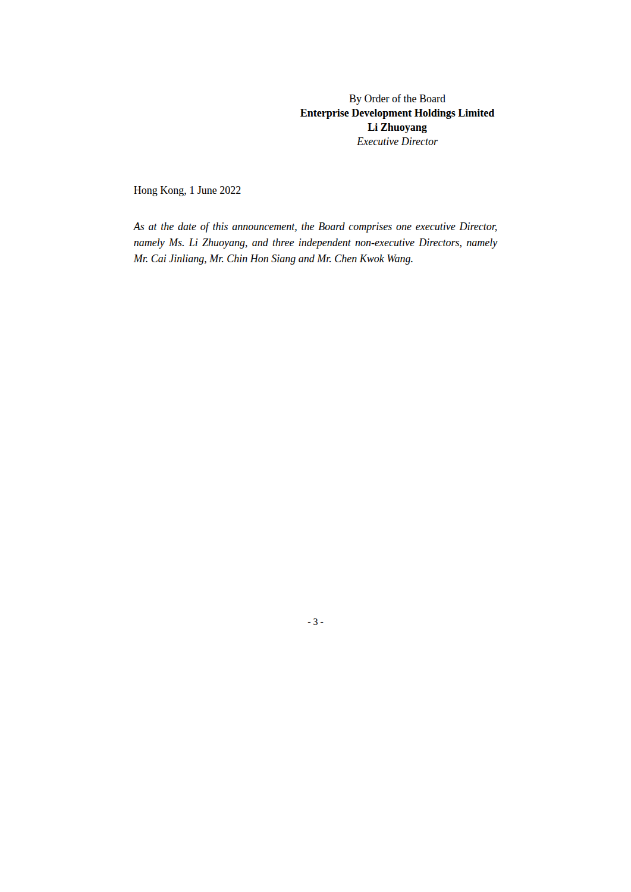By Order of the Board
Enterprise Development Holdings Limited
Li Zhuoyang
Executive Director
Hong Kong, 1 June 2022
As at the date of this announcement, the Board comprises one executive Director, namely Ms. Li Zhuoyang, and three independent non-executive Directors, namely Mr. Cai Jinliang, Mr. Chin Hon Siang and Mr. Chen Kwok Wang.
- 3 -